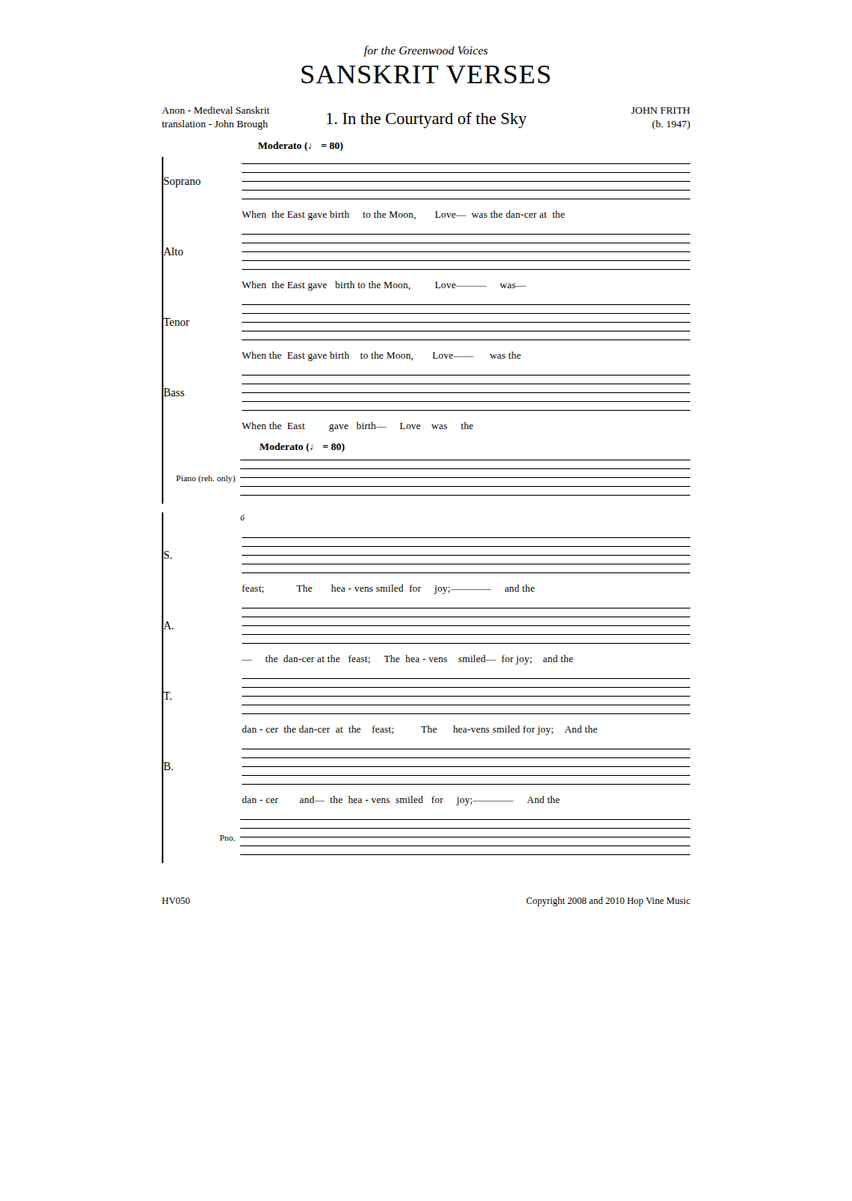for the Greenwood Voices
SANSKRIT VERSES
Anon - Medieval Sanskrit
translation - John Brough
1. In the Courtyard of the Sky
JOHN FRITH
(b. 1947)
Moderato (♩ = 80)
Soprano
When the East gave birth to the Moon, Love— was the dan-cer at the
Alto
When the East gave birth to the Moon, Love——— was—
Tenor
When the East gave birth to the Moon, Love—— was the
Bass
When the East gave birth— Love was the
Moderato (♩ = 80)
Piano (reh. only)
6
S.
feast; The hea - vens smiled for joy;———— and the
A.
— the dan-cer at the feast; The hea - vens smiled— for joy; and the
T.
dan - cer the dan-cer at the feast; The hea-vens smiled for joy; And the
B.
dan - cer and— the hea - vens smiled for joy;———— And the
Pno.
HV050 Copyright 2008 and 2010 Hop Vine Music